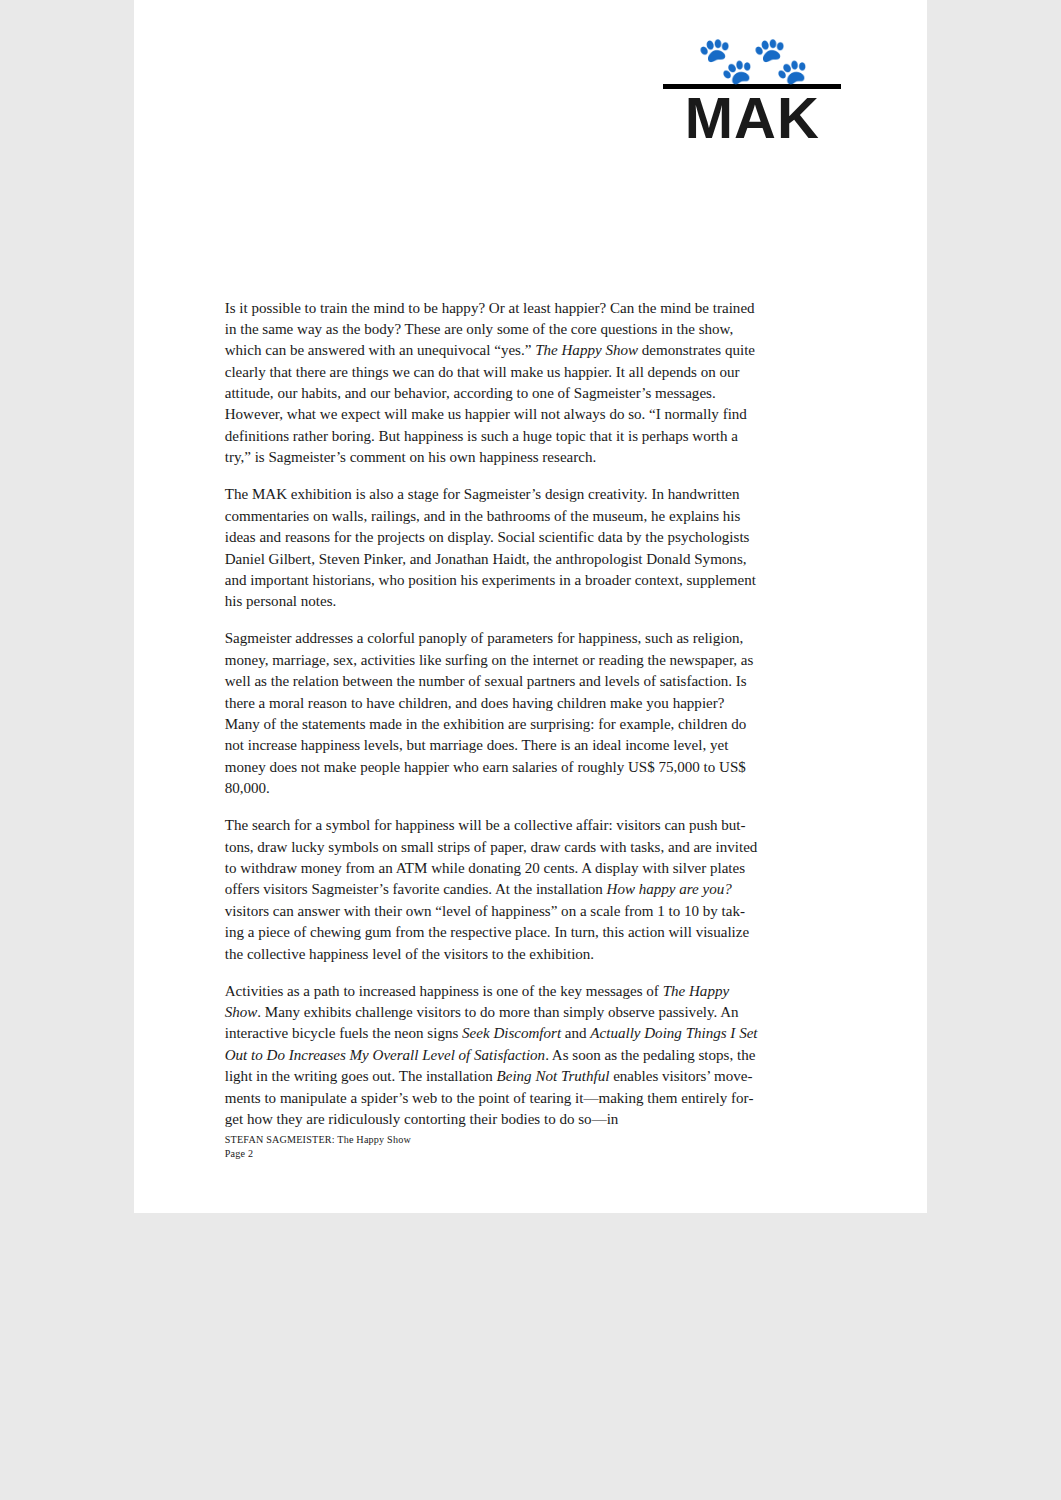🐾🐾
MAK
Is it possible to train the mind to be happy? Or at least happier? Can the mind be trained in the same way as the body? These are only some of the core questions in the show, which can be answered with an unequivocal “yes.” The Happy Show demonstrates quite clearly that there are things we can do that will make us happier. It all depends on our attitude, our habits, and our behavior, according to one of Sagmeister’s messages. However, what we expect will make us happier will not always do so. “I normally find definitions rather boring. But happiness is such a huge topic that it is perhaps worth a try,” is Sagmeister’s comment on his own happiness research.
The MAK exhibition is also a stage for Sagmeister’s design creativity. In handwritten commentaries on walls, railings, and in the bathrooms of the museum, he explains his ideas and reasons for the projects on display. Social scientific data by the psychologists Daniel Gilbert, Steven Pinker, and Jonathan Haidt, the anthropologist Donald Symons, and important historians, who position his experiments in a broader context, supplement his personal notes.
Sagmeister addresses a colorful panoply of parameters for happiness, such as religion, money, marriage, sex, activities like surfing on the internet or reading the newspaper, as well as the relation between the number of sexual partners and levels of satisfaction. Is there a moral reason to have children, and does having children make you happier? Many of the statements made in the exhibition are surprising: for example, children do not increase happiness levels, but marriage does. There is an ideal income level, yet money does not make people happier who earn salaries of roughly US$ 75,000 to US$ 80,000.
The search for a symbol for happiness will be a collective affair: visitors can push buttons, draw lucky symbols on small strips of paper, draw cards with tasks, and are invited to withdraw money from an ATM while donating 20 cents. A display with silver plates offers visitors Sagmeister’s favorite candies. At the installation How happy are you? visitors can answer with their own “level of happiness” on a scale from 1 to 10 by taking a piece of chewing gum from the respective place. In turn, this action will visualize the collective happiness level of the visitors to the exhibition.
Activities as a path to increased happiness is one of the key messages of The Happy Show. Many exhibits challenge visitors to do more than simply observe passively. An interactive bicycle fuels the neon signs Seek Discomfort and Actually Doing Things I Set Out to Do Increases My Overall Level of Satisfaction. As soon as the pedaling stops, the light in the writing goes out. The installation Being Not Truthful enables visitors’ movements to manipulate a spider’s web to the point of tearing it—making them entirely forget how they are ridiculously contorting their bodies to do so—in
STEFAN SAGMEISTER: The Happy Show
Page 2